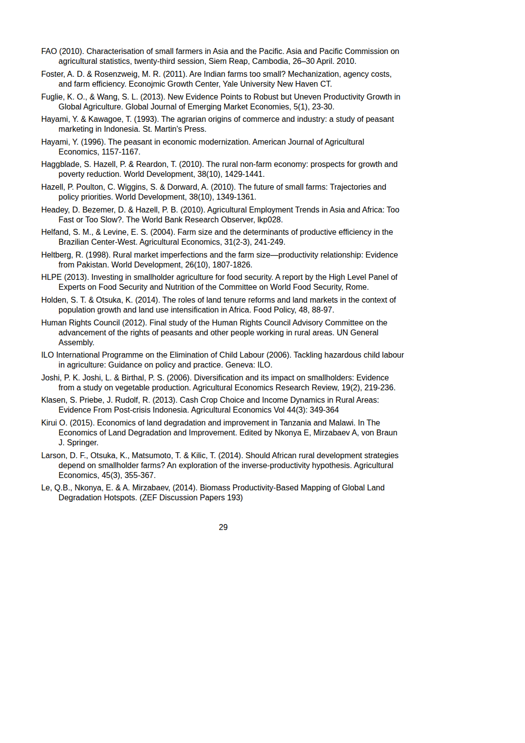FAO (2010). Characterisation of small farmers in Asia and the Pacific. Asia and Pacific Commission on agricultural statistics, twenty-third session, Siem Reap, Cambodia, 26–30 April. 2010.
Foster, A. D. & Rosenzweig, M. R. (2011). Are Indian farms too small? Mechanization, agency costs, and farm efficiency. Econojmic Growth Center, Yale University New Haven CT.
Fuglie, K. O., & Wang, S. L. (2013). New Evidence Points to Robust but Uneven Productivity Growth in Global Agriculture. Global Journal of Emerging Market Economies, 5(1), 23-30.
Hayami, Y. & Kawagoe, T. (1993). The agrarian origins of commerce and industry: a study of peasant marketing in Indonesia. St. Martin's Press.
Hayami, Y. (1996). The peasant in economic modernization. American Journal of Agricultural Economics, 1157-1167.
Haggblade, S. Hazell, P. & Reardon, T. (2010). The rural non-farm economy: prospects for growth and poverty reduction. World Development, 38(10), 1429-1441.
Hazell, P. Poulton, C. Wiggins, S. & Dorward, A. (2010). The future of small farms: Trajectories and policy priorities. World Development, 38(10), 1349-1361.
Headey, D. Bezemer, D. & Hazell, P. B. (2010). Agricultural Employment Trends in Asia and Africa: Too Fast or Too Slow?. The World Bank Research Observer, lkp028.
Helfand, S. M., & Levine, E. S. (2004). Farm size and the determinants of productive efficiency in the Brazilian Center-West. Agricultural Economics, 31(2-3), 241-249.
Heltberg, R. (1998). Rural market imperfections and the farm size—productivity relationship: Evidence from Pakistan. World Development, 26(10), 1807-1826.
HLPE (2013). Investing in smallholder agriculture for food security. A report by the High Level Panel of Experts on Food Security and Nutrition of the Committee on World Food Security, Rome.
Holden, S. T. & Otsuka, K. (2014). The roles of land tenure reforms and land markets in the context of population growth and land use intensification in Africa. Food Policy, 48, 88-97.
Human Rights Council (2012). Final study of the Human Rights Council Advisory Committee on the advancement of the rights of peasants and other people working in rural areas. UN General Assembly.
ILO International Programme on the Elimination of Child Labour (2006). Tackling hazardous child labour in agriculture: Guidance on policy and practice. Geneva: ILO.
Joshi, P. K. Joshi, L. & Birthal, P. S. (2006). Diversification and its impact on smallholders: Evidence from a study on vegetable production. Agricultural Economics Research Review, 19(2), 219-236.
Klasen, S. Priebe, J. Rudolf, R. (2013). Cash Crop Choice and Income Dynamics in Rural Areas: Evidence From Post-crisis Indonesia. Agricultural Economics Vol 44(3): 349-364
Kirui O. (2015). Economics of land degradation and improvement in Tanzania and Malawi. In The Economics of Land Degradation and Improvement. Edited by Nkonya E, Mirzabaev A, von Braun J. Springer.
Larson, D. F., Otsuka, K., Matsumoto, T. & Kilic, T. (2014). Should African rural development strategies depend on smallholder farms? An exploration of the inverse-productivity hypothesis. Agricultural Economics, 45(3), 355-367.
Le, Q.B., Nkonya, E. & A. Mirzabaev, (2014). Biomass Productivity-Based Mapping of Global Land Degradation Hotspots. (ZEF Discussion Papers 193)
29